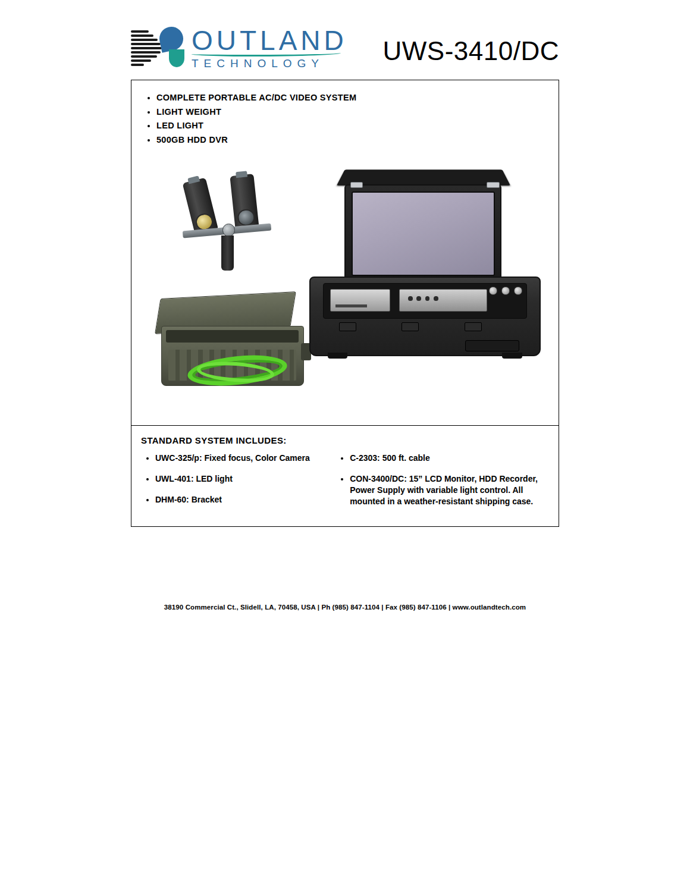OUTLAND
TECHNOLOGY
UWS-3410/DC
COMPLETE PORTABLE AC/DC VIDEO SYSTEM
LIGHT WEIGHT
LED LIGHT
500GB HDD DVR
STANDARD SYSTEM INCLUDES:
UWC-325/p: Fixed focus, Color Camera
UWL-401: LED light
DHM-60: Bracket
C-2303: 500 ft. cable
CON-3400/DC: 15” LCD Monitor, HDD Recorder, Power Supply with variable light control. All mounted in a weather-resistant shipping case.
38190 Commercial Ct., Slidell, LA, 70458, USA | Ph (985) 847-1104 | Fax (985) 847-1106 | www.outlandtech.com